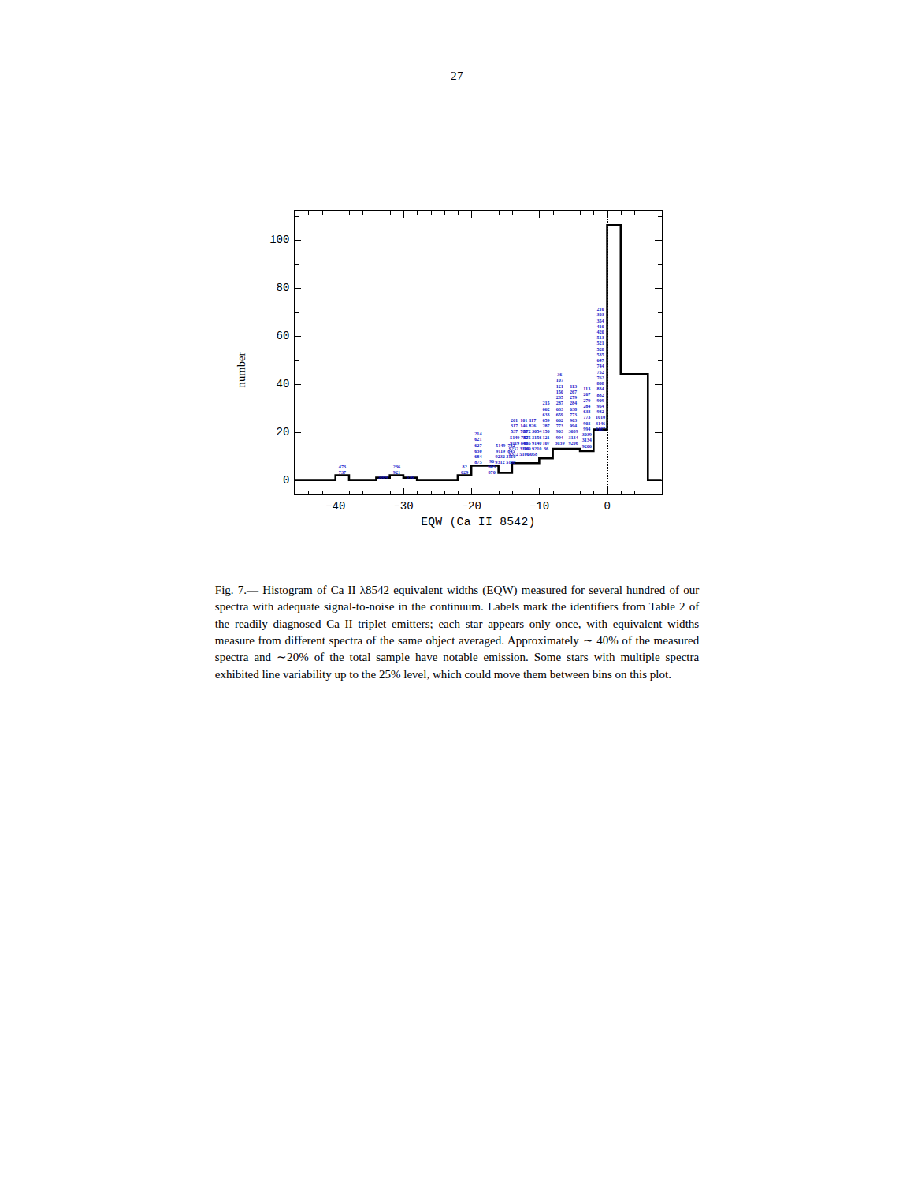– 27 –
number
EQW (Ca II 8542)
0
20
40
60
80
100
−40
−30
−20
−10
0
counts: -46..-40:0 ; -40..-38:2 ; -38..-36:0 ; -36..-34:0 ; -34..-32:1 ; -32..-30:2 ; -30..-28:1 ; -28..-26:0 ; -26..-24:0 ; -24..-22:0 ; -22..-20:2 ; -20..-18:6 ; -18..-16:6 ; -16..-14:3 ; -14..-12:7 ; -12..-10:7 ; -10..-8:9 ; -8..-6:13 ; -6..-4:13 ; -4..-2:12 ; -2..0:21 ; 0..2:106 ; 2..4:44 ; 4..6:44 ; 6..8:0
473
737
3084
236
921
376
82
629
214
621
627
630
684
875
96
665
870
5149 782
9119 845
9232 3110
9312 5100
261 101
317 146
537 703
5149 782
9119 845
9232 3110
9312 5100
117
826
572 3054
575 3156
885 9140
969 9210
3058
215
662
633
659
287
150
121
107
36
36
107
121
150
235
287
633
659
662
773
903
994
3039
113
267
279
284
638
773
903
994
3039
3134
9206
113
267
279
284
638
773
903
994
3039
3134
9206
210
303
354
410
420
513
521
528
535
647
744
752
762
808
834
882
909
954
982
1010
3146
9187
Fig. 7.— Histogram of Ca II λ8542 equivalent widths (EQW) measured for several hundred of our spectra with adequate signal-to-noise in the continuum. Labels mark the identifiers from Table 2 of the readily diagnosed Ca II triplet emitters; each star appears only once, with equivalent widths measure from different spectra of the same object averaged. Approximately ∼ 40% of the measured spectra and ∼20% of the total sample have notable emission. Some stars with multiple spectra exhibited line variability up to the 25% level, which could move them between bins on this plot.